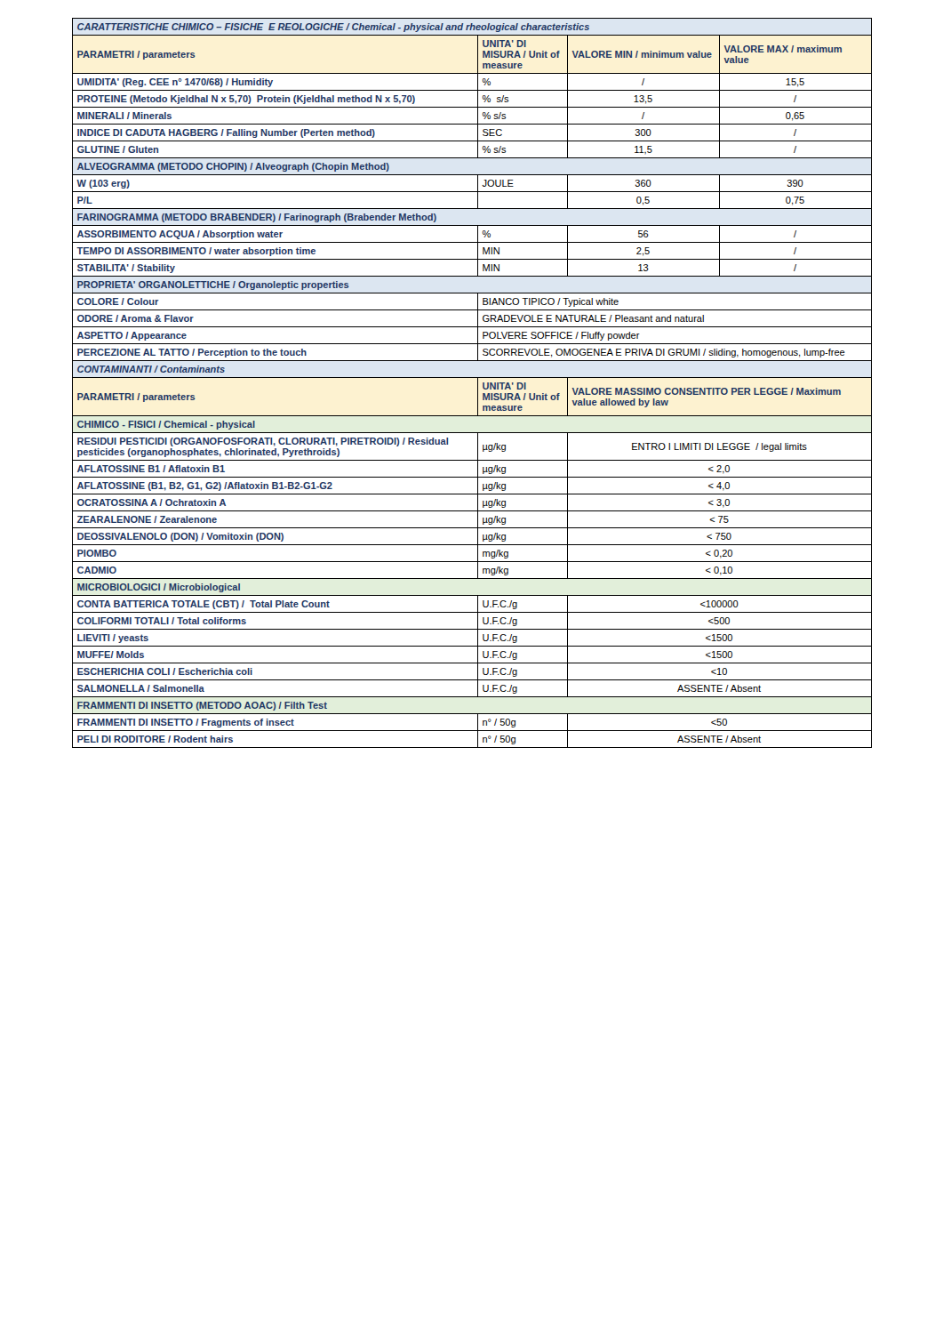| CARATTERISTICHE CHIMICO – FISICHE E REOLOGICHE / Chemical - physical and rheological characteristics |
| PARAMETRI / parameters | UNITA' DI MISURA / Unit of measure | VALORE MIN / minimum value | VALORE MAX / maximum value |
| UMIDITA' (Reg. CEE n° 1470/68) / Humidity | % | / | 15,5 |
| PROTEINE (Metodo Kjeldhal N x 5,70) Protein (Kjeldhal method N x 5,70) | % s/s | 13,5 | / |
| MINERALI / Minerals | % s/s | / | 0,65 |
| INDICE DI CADUTA HAGBERG / Falling Number (Perten method) | SEC | 300 | / |
| GLUTINE / Gluten | % s/s | 11,5 | / |
| ALVEOGRAMMA (METODO CHOPIN) / Alveograph (Chopin Method) |
| W (103 erg) | JOULE | 360 | 390 |
| P/L | | 0,5 | 0,75 |
| FARINOGRAMMA (METODO BRABENDER) / Farinograph (Brabender Method) |
| ASSORBIMENTO ACQUA / Absorption water | % | 56 | / |
| TEMPO DI ASSORBIMENTO / water absorption time | MIN | 2,5 | / |
| STABILITA' / Stability | MIN | 13 | / |
| PROPRIETA' ORGANOLETTICHE / Organoleptic properties |
| COLORE / Colour | BIANCO TIPICO / Typical white |
| ODORE / Aroma & Flavor | GRADEVOLE E NATURALE / Pleasant and natural |
| ASPETTO / Appearance | POLVERE SOFFICE / Fluffy powder |
| PERCEZIONE AL TATTO / Perception to the touch | SCORREVOLE, OMOGENEA E PRIVA DI GRUMI / sliding, homogenous, lump-free |
| CONTAMINANTI / Contaminants |
| PARAMETRI / parameters | UNITA' DI MISURA / Unit of measure | VALORE MASSIMO CONSENTITO PER LEGGE / Maximum value allowed by law |
| CHIMICO - FISICI / Chemical - physical |
| RESIDUI PESTICIDI (ORGANOFOSFORATI, CLORURATI, PIRETROIDI) / Residual pesticides (organophosphates, chlorinated, Pyrethroids) | µg/kg | ENTRO I LIMITI DI LEGGE / legal limits |
| AFLATOSSINE B1 / Aflatoxin B1 | µg/kg | < 2,0 |
| AFLATOSSINE (B1, B2, G1, G2) /Aflatoxin B1-B2-G1-G2 | µg/kg | < 4,0 |
| OCRATOSSINA A / Ochratoxin A | µg/kg | < 3,0 |
| ZEARALENONE / Zearalenone | µg/kg | < 75 |
| DEOSSIVALENOLO (DON) / Vomitoxin (DON) | µg/kg | < 750 |
| PIOMBO | mg/kg | < 0,20 |
| CADMIO | mg/kg | < 0,10 |
| MICROBIOLOGICI / Microbiological |
| CONTA BATTERICA TOTALE (CBT) / Total Plate Count | U.F.C./g | <100000 |
| COLIFORMI TOTALI / Total coliforms | U.F.C./g | <500 |
| LIEVITI / yeasts | U.F.C./g | <1500 |
| MUFFE/ Molds | U.F.C./g | <1500 |
| ESCHERICHIA COLI / Escherichia coli | U.F.C./g | <10 |
| SALMONELLA / Salmonella | U.F.C./g | ASSENTE / Absent |
| FRAMMENTI DI INSETTO (METODO AOAC) / Filth Test |
| FRAMMENTI DI INSETTO / Fragments of insect | n° / 50g | <50 |
| PELI DI RODITORE / Rodent hairs | n° / 50g | ASSENTE / Absent |